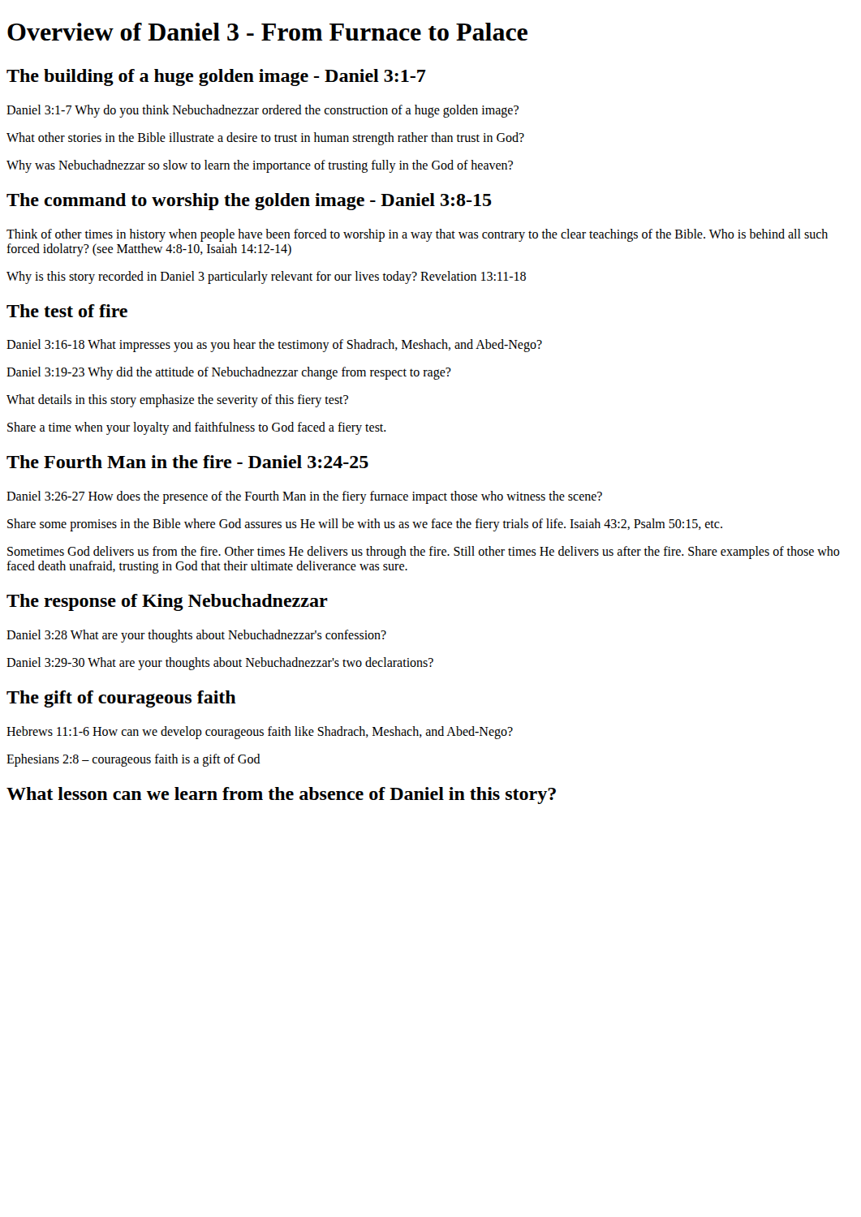Overview of Daniel 3 - From Furnace to Palace
The building of a huge golden image - Daniel 3:1-7
Daniel 3:1-7 Why do you think Nebuchadnezzar ordered the construction of a huge golden image?
What other stories in the Bible illustrate a desire to trust in human strength rather than trust in God?
Why was Nebuchadnezzar so slow to learn the importance of trusting fully in the God of heaven?
The command to worship the golden image - Daniel 3:8-15
Think of other times in history when people have been forced to worship in a way that was contrary to the clear teachings of the Bible. Who is behind all such forced idolatry? (see Matthew 4:8-10, Isaiah 14:12-14)
Why is this story recorded in Daniel 3 particularly relevant for our lives today? Revelation 13:11-18
The test of fire
Daniel 3:16-18 What impresses you as you hear the testimony of Shadrach, Meshach, and Abed-Nego?
Daniel 3:19-23 Why did the attitude of Nebuchadnezzar change from respect to rage?
What details in this story emphasize the severity of this fiery test?
Share a time when your loyalty and faithfulness to God faced a fiery test.
The Fourth Man in the fire - Daniel 3:24-25
Daniel 3:26-27 How does the presence of the Fourth Man in the fiery furnace impact those who witness the scene?
Share some promises in the Bible where God assures us He will be with us as we face the fiery trials of life. Isaiah 43:2, Psalm 50:15, etc.
Sometimes God delivers us from the fire. Other times He delivers us through the fire. Still other times He delivers us after the fire. Share examples of those who faced death unafraid, trusting in God that their ultimate deliverance was sure.
The response of King Nebuchadnezzar
Daniel 3:28 What are your thoughts about Nebuchadnezzar's confession?
Daniel 3:29-30 What are your thoughts about Nebuchadnezzar's two declarations?
The gift of courageous faith
Hebrews 11:1-6 How can we develop courageous faith like Shadrach, Meshach, and Abed-Nego?
Ephesians 2:8 – courageous faith is a gift of God
What lesson can we learn from the absence of Daniel in this story?